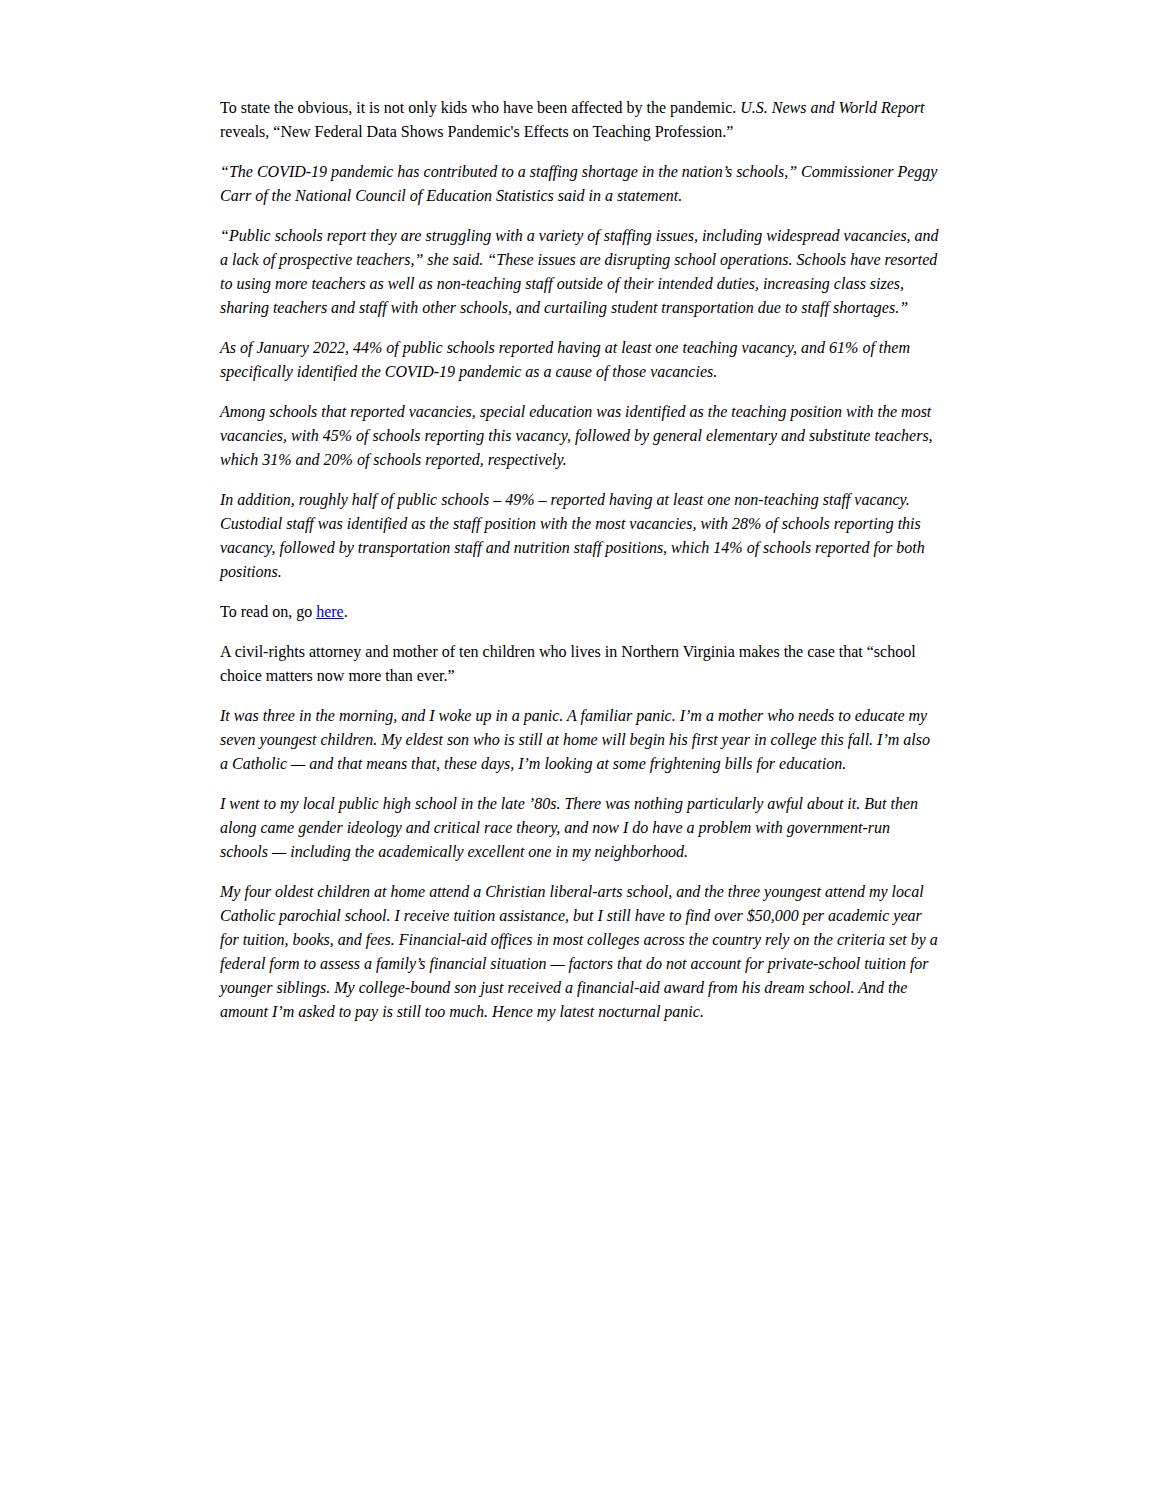To state the obvious, it is not only kids who have been affected by the pandemic. U.S. News and World Report reveals, “New Federal Data Shows Pandemic's Effects on Teaching Profession.”
“The COVID-19 pandemic has contributed to a staffing shortage in the nation’s schools,” Commissioner Peggy Carr of the National Council of Education Statistics said in a statement.
“Public schools report they are struggling with a variety of staffing issues, including widespread vacancies, and a lack of prospective teachers,” she said. “These issues are disrupting school operations. Schools have resorted to using more teachers as well as non-teaching staff outside of their intended duties, increasing class sizes, sharing teachers and staff with other schools, and curtailing student transportation due to staff shortages.”
As of January 2022, 44% of public schools reported having at least one teaching vacancy, and 61% of them specifically identified the COVID-19 pandemic as a cause of those vacancies.
Among schools that reported vacancies, special education was identified as the teaching position with the most vacancies, with 45% of schools reporting this vacancy, followed by general elementary and substitute teachers, which 31% and 20% of schools reported, respectively.
In addition, roughly half of public schools – 49% – reported having at least one non-teaching staff vacancy. Custodial staff was identified as the staff position with the most vacancies, with 28% of schools reporting this vacancy, followed by transportation staff and nutrition staff positions, which 14% of schools reported for both positions.
To read on, go here.
A civil-rights attorney and mother of ten children who lives in Northern Virginia makes the case that “school choice matters now more than ever.”
It was three in the morning, and I woke up in a panic. A familiar panic. I’m a mother who needs to educate my seven youngest children. My eldest son who is still at home will begin his first year in college this fall. I’m also a Catholic — and that means that, these days, I’m looking at some frightening bills for education.
I went to my local public high school in the late ’80s. There was nothing particularly awful about it. But then along came gender ideology and critical race theory, and now I do have a problem with government-run schools — including the academically excellent one in my neighborhood.
My four oldest children at home attend a Christian liberal-arts school, and the three youngest attend my local Catholic parochial school. I receive tuition assistance, but I still have to find over $50,000 per academic year for tuition, books, and fees. Financial-aid offices in most colleges across the country rely on the criteria set by a federal form to assess a family’s financial situation — factors that do not account for private-school tuition for younger siblings. My college-bound son just received a financial-aid award from his dream school. And the amount I’m asked to pay is still too much. Hence my latest nocturnal panic.